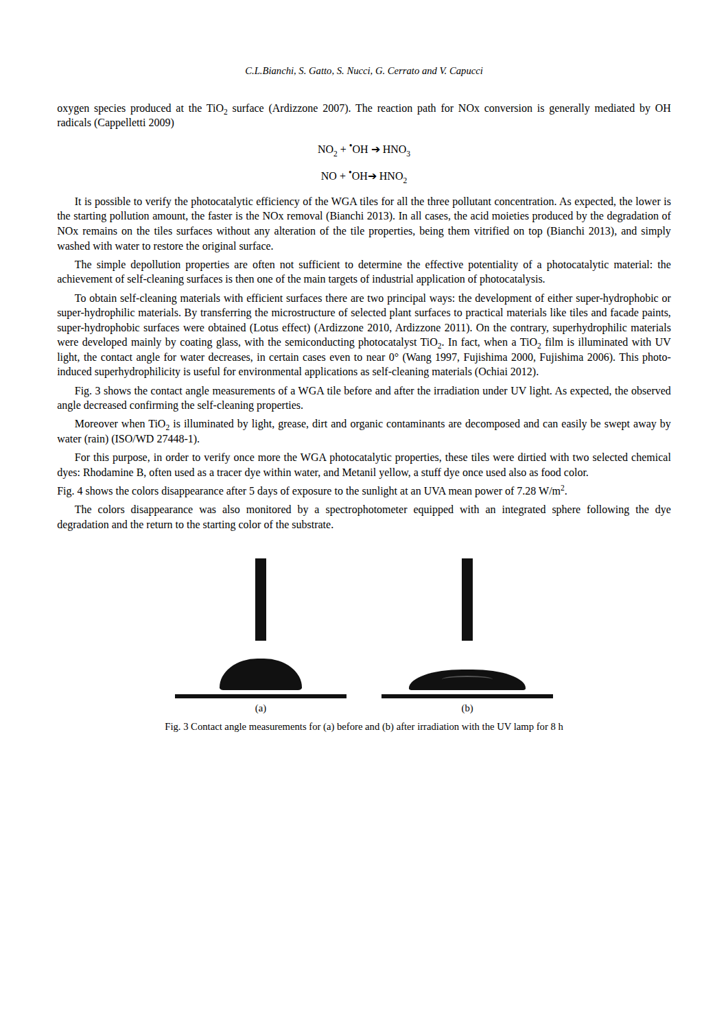C.L.Bianchi, S. Gatto, S. Nucci, G. Cerrato and V. Capucci
oxygen species produced at the TiO2 surface (Ardizzone 2007). The reaction path for NOx conversion is generally mediated by OH radicals (Cappelletti 2009)
NO2 + •OH ➔ HNO3
NO + •OH➔ HNO2
It is possible to verify the photocatalytic efficiency of the WGA tiles for all the three pollutant concentration. As expected, the lower is the starting pollution amount, the faster is the NOx removal (Bianchi 2013). In all cases, the acid moieties produced by the degradation of NOx remains on the tiles surfaces without any alteration of the tile properties, being them vitrified on top (Bianchi 2013), and simply washed with water to restore the original surface.
The simple depollution properties are often not sufficient to determine the effective potentiality of a photocatalytic material: the achievement of self-cleaning surfaces is then one of the main targets of industrial application of photocatalysis.
To obtain self-cleaning materials with efficient surfaces there are two principal ways: the development of either super-hydrophobic or super-hydrophilic materials. By transferring the microstructure of selected plant surfaces to practical materials like tiles and facade paints, super-hydrophobic surfaces were obtained (Lotus effect) (Ardizzone 2010, Ardizzone 2011). On the contrary, superhydrophilic materials were developed mainly by coating glass, with the semiconducting photocatalyst TiO2. In fact, when a TiO2 film is illuminated with UV light, the contact angle for water decreases, in certain cases even to near 0° (Wang 1997, Fujishima 2000, Fujishima 2006). This photo-induced superhydrophilicity is useful for environmental applications as self-cleaning materials (Ochiai 2012).
Fig. 3 shows the contact angle measurements of a WGA tile before and after the irradiation under UV light. As expected, the observed angle decreased confirming the self-cleaning properties.
Moreover when TiO2 is illuminated by light, grease, dirt and organic contaminants are decomposed and can easily be swept away by water (rain) (ISO/WD 27448-1).
For this purpose, in order to verify once more the WGA photocatalytic properties, these tiles were dirtied with two selected chemical dyes: Rhodamine B, often used as a tracer dye within water, and Metanil yellow, a stuff dye once used also as food color.
Fig. 4 shows the colors disappearance after 5 days of exposure to the sunlight at an UVA mean power of 7.28 W/m2.
The colors disappearance was also monitored by a spectrophotometer equipped with an integrated sphere following the dye degradation and the return to the starting color of the substrate.
(a)
(b)
Fig. 3 Contact angle measurements for (a) before and (b) after irradiation with the UV lamp for 8 h